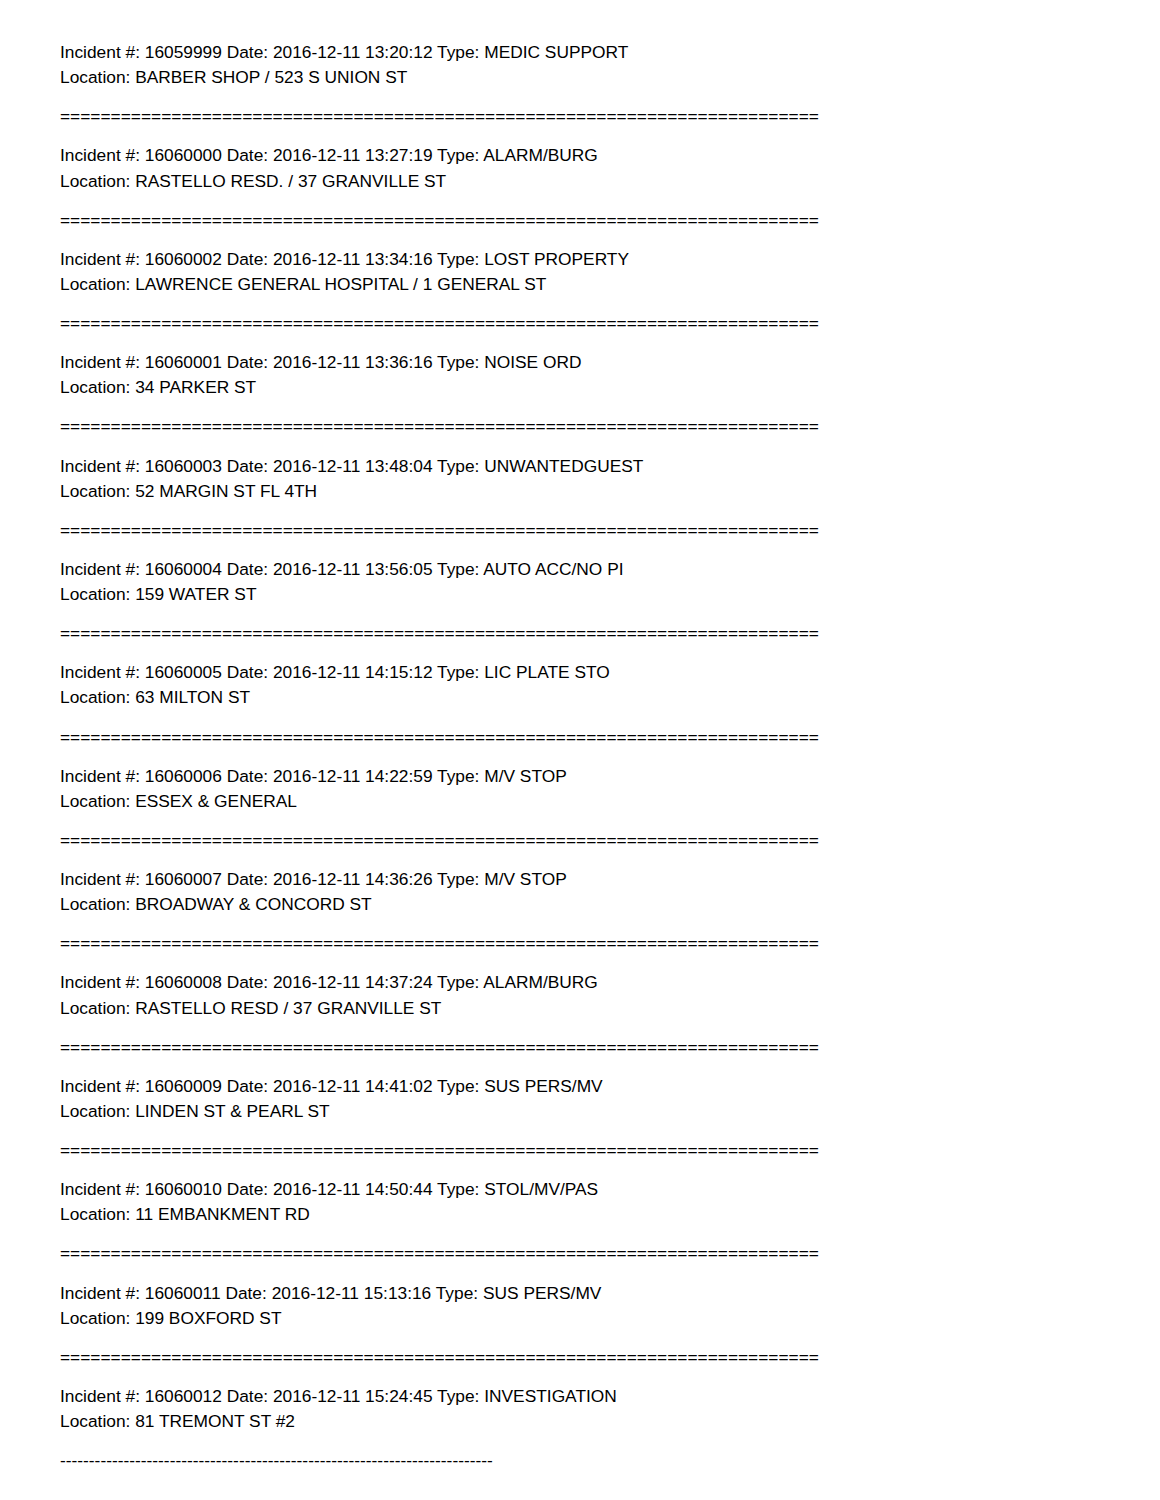Incident #: 16059999 Date: 2016-12-11 13:20:12 Type: MEDIC SUPPORT
Location: BARBER SHOP / 523 S UNION ST
===========================================================================
Incident #: 16060000 Date: 2016-12-11 13:27:19 Type: ALARM/BURG
Location: RASTELLO RESD. / 37 GRANVILLE ST
===========================================================================
Incident #: 16060002 Date: 2016-12-11 13:34:16 Type: LOST PROPERTY
Location: LAWRENCE GENERAL HOSPITAL / 1 GENERAL ST
===========================================================================
Incident #: 16060001 Date: 2016-12-11 13:36:16 Type: NOISE ORD
Location: 34 PARKER ST
===========================================================================
Incident #: 16060003 Date: 2016-12-11 13:48:04 Type: UNWANTEDGUEST
Location: 52 MARGIN ST FL 4TH
===========================================================================
Incident #: 16060004 Date: 2016-12-11 13:56:05 Type: AUTO ACC/NO PI
Location: 159 WATER ST
===========================================================================
Incident #: 16060005 Date: 2016-12-11 14:15:12 Type: LIC PLATE STO
Location: 63 MILTON ST
===========================================================================
Incident #: 16060006 Date: 2016-12-11 14:22:59 Type: M/V STOP
Location: ESSEX & GENERAL
===========================================================================
Incident #: 16060007 Date: 2016-12-11 14:36:26 Type: M/V STOP
Location: BROADWAY & CONCORD ST
===========================================================================
Incident #: 16060008 Date: 2016-12-11 14:37:24 Type: ALARM/BURG
Location: RASTELLO RESD / 37 GRANVILLE ST
===========================================================================
Incident #: 16060009 Date: 2016-12-11 14:41:02 Type: SUS PERS/MV
Location: LINDEN ST & PEARL ST
===========================================================================
Incident #: 16060010 Date: 2016-12-11 14:50:44 Type: STOL/MV/PAS
Location: 11 EMBANKMENT RD
===========================================================================
Incident #: 16060011 Date: 2016-12-11 15:13:16 Type: SUS PERS/MV
Location: 199 BOXFORD ST
===========================================================================
Incident #: 16060012 Date: 2016-12-11 15:24:45 Type: INVESTIGATION
Location: 81 TREMONT ST #2
---------------------------------------------------------------------------